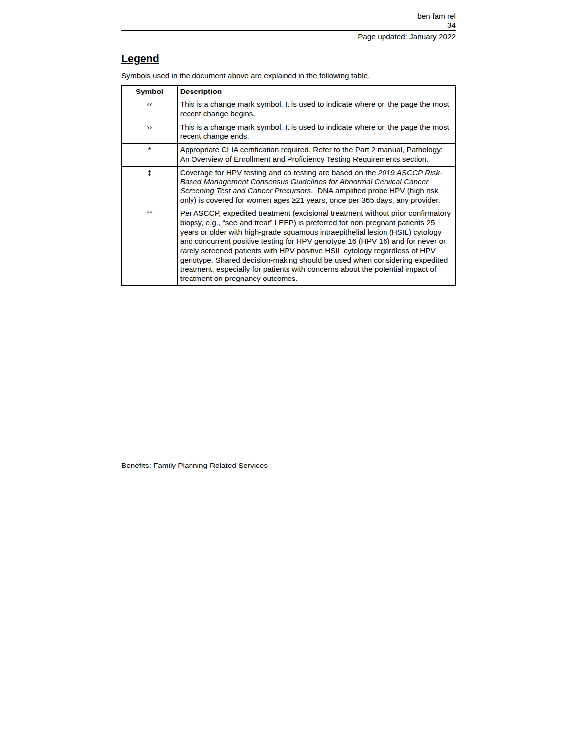ben fam rel
34
Page updated: January 2022
Legend
Symbols used in the document above are explained in the following table.
| Symbol | Description |
| --- | --- |
| ‹‹ | This is a change mark symbol. It is used to indicate where on the page the most recent change begins. |
| ›› | This is a change mark symbol. It is used to indicate where on the page the most recent change ends. |
| * | Appropriate CLIA certification required. Refer to the Part 2 manual, Pathology: An Overview of Enrollment and Proficiency Testing Requirements section. |
| ‡ | Coverage for HPV testing and co-testing are based on the 2019 ASCCP Risk-Based Management Consensus Guidelines for Abnormal Cervical Cancer Screening Test and Cancer Precursors . DNA amplified probe HPV (high risk only) is covered for women ages ≥21 years, once per 365 days, any provider. |
| ** | Per ASCCP, expedited treatment (excisional treatment without prior confirmatory biopsy, e.g., “see and treat” LEEP) is preferred for non-pregnant patients 25 years or older with high-grade squamous intraepithelial lesion (HSIL) cytology and concurrent positive testing for HPV genotype 16 (HPV 16) and for never or rarely screened patients with HPV-positive HSIL cytology regardless of HPV genotype. Shared decision-making should be used when considering expedited treatment, especially for patients with concerns about the potential impact of treatment on pregnancy outcomes. |
Benefits: Family Planning-Related Services